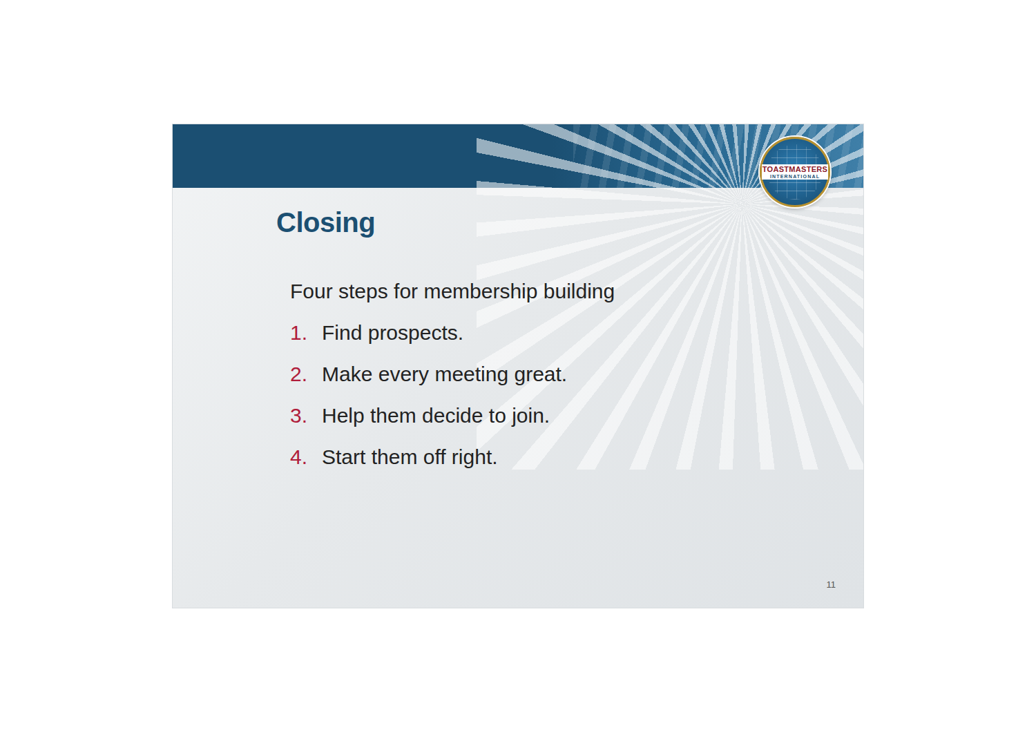TOASTMASTERSINTERNATIONAL
Closing
Four steps for membership building
Find prospects.
Make every meeting great.
Help them decide to join.
Start them off right.
11